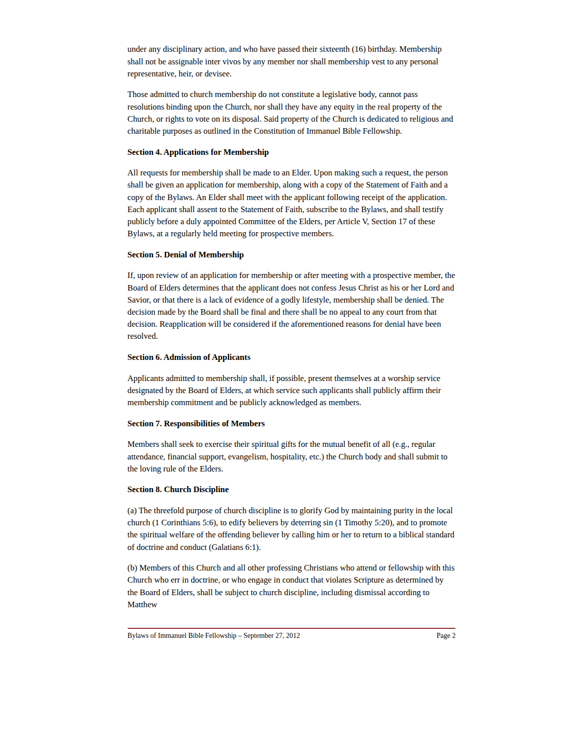under any disciplinary action, and who have passed their sixteenth (16) birthday. Membership shall not be assignable inter vivos by any member nor shall membership vest to any personal representative, heir, or devisee.
Those admitted to church membership do not constitute a legislative body, cannot pass resolutions binding upon the Church, nor shall they have any equity in the real property of the Church, or rights to vote on its disposal. Said property of the Church is dedicated to religious and charitable purposes as outlined in the Constitution of Immanuel Bible Fellowship.
Section 4. Applications for Membership
All requests for membership shall be made to an Elder. Upon making such a request, the person shall be given an application for membership, along with a copy of the Statement of Faith and a copy of the Bylaws. An Elder shall meet with the applicant following receipt of the application. Each applicant shall assent to the Statement of Faith, subscribe to the Bylaws, and shall testify publicly before a duly appointed Committee of the Elders, per Article V, Section 17 of these Bylaws, at a regularly held meeting for prospective members.
Section 5. Denial of Membership
If, upon review of an application for membership or after meeting with a prospective member, the Board of Elders determines that the applicant does not confess Jesus Christ as his or her Lord and Savior, or that there is a lack of evidence of a godly lifestyle, membership shall be denied. The decision made by the Board shall be final and there shall be no appeal to any court from that decision. Reapplication will be considered if the aforementioned reasons for denial have been resolved.
Section 6. Admission of Applicants
Applicants admitted to membership shall, if possible, present themselves at a worship service designated by the Board of Elders, at which service such applicants shall publicly affirm their membership commitment and be publicly acknowledged as members.
Section 7. Responsibilities of Members
Members shall seek to exercise their spiritual gifts for the mutual benefit of all (e.g., regular attendance, financial support, evangelism, hospitality, etc.) the Church body and shall submit to the loving rule of the Elders.
Section 8. Church Discipline
(a) The threefold purpose of church discipline is to glorify God by maintaining purity in the local church (1 Corinthians 5:6), to edify believers by deterring sin (1 Timothy 5:20), and to promote the spiritual welfare of the offending believer by calling him or her to return to a biblical standard of doctrine and conduct (Galatians 6:1).
(b) Members of this Church and all other professing Christians who attend or fellowship with this Church who err in doctrine, or who engage in conduct that violates Scripture as determined by the Board of Elders, shall be subject to church discipline, including dismissal according to Matthew
Bylaws of Immanuel Bible Fellowship – September 27, 2012 Page 2